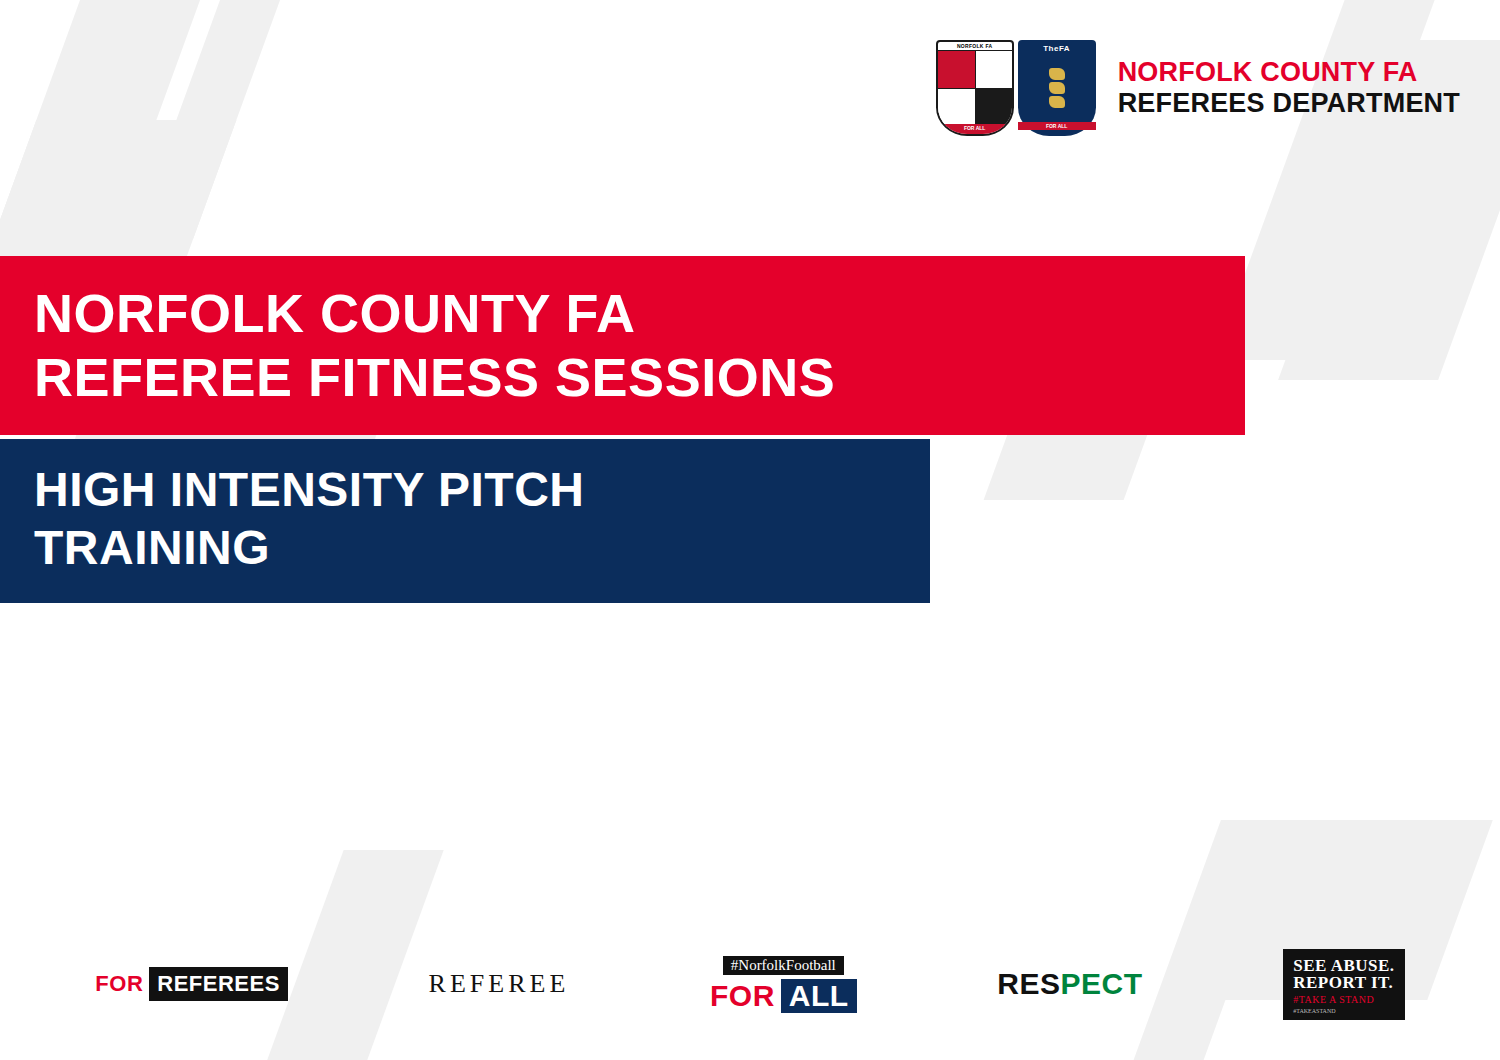NORFOLK FA
FOR ALL
TheFA
FOR ALL
NORFOLK COUNTY FA
REFEREES DEPARTMENT
NORFOLK COUNTY FA
REFEREE FITNESS SESSIONS
HIGH INTENSITY PITCH
TRAINING
FOR REFEREES
REFEREE
#NorfolkFootball
FOR ALL
RES PECT
SEE ABUSE.
REPORT IT.
#TAKE A STAND
#TAKEASTAND